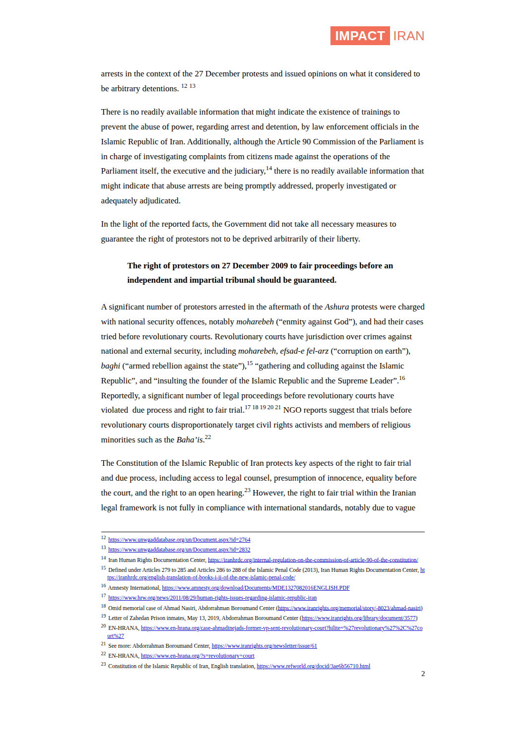IMPACT IRAN
arrests in the context of the 27 December protests and issued opinions on what it considered to be arbitrary detentions. 12 13
There is no readily available information that might indicate the existence of trainings to prevent the abuse of power, regarding arrest and detention, by law enforcement officials in the Islamic Republic of Iran. Additionally, although the Article 90 Commission of the Parliament is in charge of investigating complaints from citizens made against the operations of the Parliament itself, the executive and the judiciary,14 there is no readily available information that might indicate that abuse arrests are being promptly addressed, properly investigated or adequately adjudicated.
In the light of the reported facts, the Government did not take all necessary measures to guarantee the right of protestors not to be deprived arbitrarily of their liberty.
B. The right of protestors on 27 December 2009 to fair proceedings before an independent and impartial tribunal should be guaranteed.
A significant number of protestors arrested in the aftermath of the Ashura protests were charged with national security offences, notably moharebeh (“enmity against God”), and had their cases tried before revolutionary courts. Revolutionary courts have jurisdiction over crimes against national and external security, including moharebeh, efsad-e fel-arz (“corruption on earth”), baghi (“armed rebellion against the state”),15 “gathering and colluding against the Islamic Republic”, and “insulting the founder of the Islamic Republic and the Supreme Leader”.16 Reportedly, a significant number of legal proceedings before revolutionary courts have violated due process and right to fair trial.17 18 19 20 21 NGO reports suggest that trials before revolutionary courts disproportionately target civil rights activists and members of religious minorities such as the Baha’is.22
The Constitution of the Islamic Republic of Iran protects key aspects of the right to fair trial and due process, including access to legal counsel, presumption of innocence, equality before the court, and the right to an open hearing.23 However, the right to fair trial within the Iranian legal framework is not fully in compliance with international standards, notably due to vague
12 https://www.unwgaddatabase.org/un/Document.aspx?id=2764
13 https://www.unwgaddatabase.org/un/Document.aspx?id=2832
14 Iran Human Rights Documentation Center, https://iranhrdc.org/internal-regulation-on-the-commission-of-article-90-of-the-constitution/
15 Defined under Articles 279 to 285 and Articles 286 to 288 of the Islamic Penal Code (2013), Iran Human Rights Documentation Center, https://iranhrdc.org/english-translation-of-books-i-ii-of-the-new-islamic-penal-code/
16 Amnesty International, https://www.amnesty.org/download/Documents/MDE1327082016ENGLISH.PDF
17 https://www.hrw.org/news/2011/08/29/human-rights-issues-regarding-islamic-republic-iran
18 Omid memorial case of Ahmad Nasiri, Abdorrahman Boroumand Center (https://www.iranrights.org/memorial/story/-8023/ahmad-nasiri)
19 Letter of Zahedan Prison inmates, May 13, 2019, Abdorrahman Boroumand Center (https://www.iranrights.org/library/document/3577)
20 EN-HRANA, https://www.en-hrana.org/case-ahmadinejads-former-vp-sent-revolutionary-court?hilite=%27revolutionary%27%2C%27court%27
21 See more: Abdorrahman Boroumand Center, https://www.iranrights.org/newsletter/issue/61
22 EN-HRANA, https://www.en-hrana.org/?s=revolutionary+court
23 Constitution of the Islamic Republic of Iran, English translation, https://www.refworld.org/docid/3ae6b56710.html
2